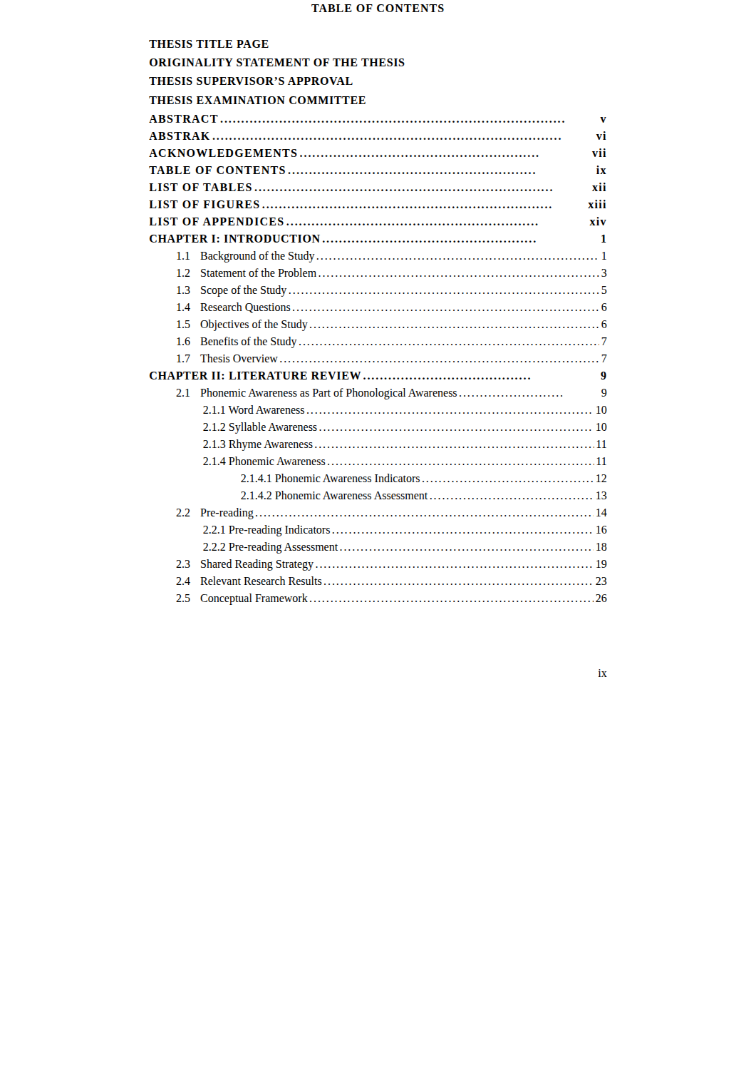Table of Contents
THESIS TITLE PAGE
ORIGINALITY STATEMENT OF THE THESIS
THESIS SUPERVISOR’S APPROVAL
THESIS EXAMINATION COMMITTEE
ABSTRACT .................................................................................. v
ABSTRAK ................................................................................... vi
ACKNOWLEDGEMENTS ......................................................... vii
TABLE OF CONTENTS ........................................................... ix
LIST OF TABLES ....................................................................... xii
LIST OF FIGURES ..................................................................... xiii
LIST OF APPENDICES ............................................................ xiv
CHAPTER I: INTRODUCTION ................................................... 1
1.1 Background of the Study .......................................................................... 1
1.2 Statement of the Problem ......................................................................... 3
1.3 Scope of the Study ................................................................................... 5
1.4 Research Questions ................................................................................. 6
1.5 Objectives of the Study ........................................................................... 6
1.6 Benefits of the Study .............................................................................. 7
1.7 Thesis Overview ..................................................................................... 7
CHAPTER II: LITERATURE REVIEW ........................................ 9
2.1 Phonemic Awareness as Part of Phonological Awareness ......................... 9
2.1.1 Word Awareness ............................................................................ 10
2.1.2 Syllable Awareness ........................................................................ 10
2.1.3 Rhyme Awareness .......................................................................... 11
2.1.4 Phonemic Awareness ..................................................................... 11
2.1.4.1 Phonemic Awareness Indicators ........................................... 12
2.1.4.2 Phonemic Awareness Assessment ........................................ 13
2.2 Pre-reading .............................................................................................. 14
2.2.1 Pre-reading Indicators .................................................................... 16
2.2.2 Pre-reading Assessment .................................................................. 18
2.3 Shared Reading Strategy ......................................................................... 19
2.4 Relevant Research Results ....................................................................... 23
2.5 Conceptual Framework ........................................................................... 26
ix